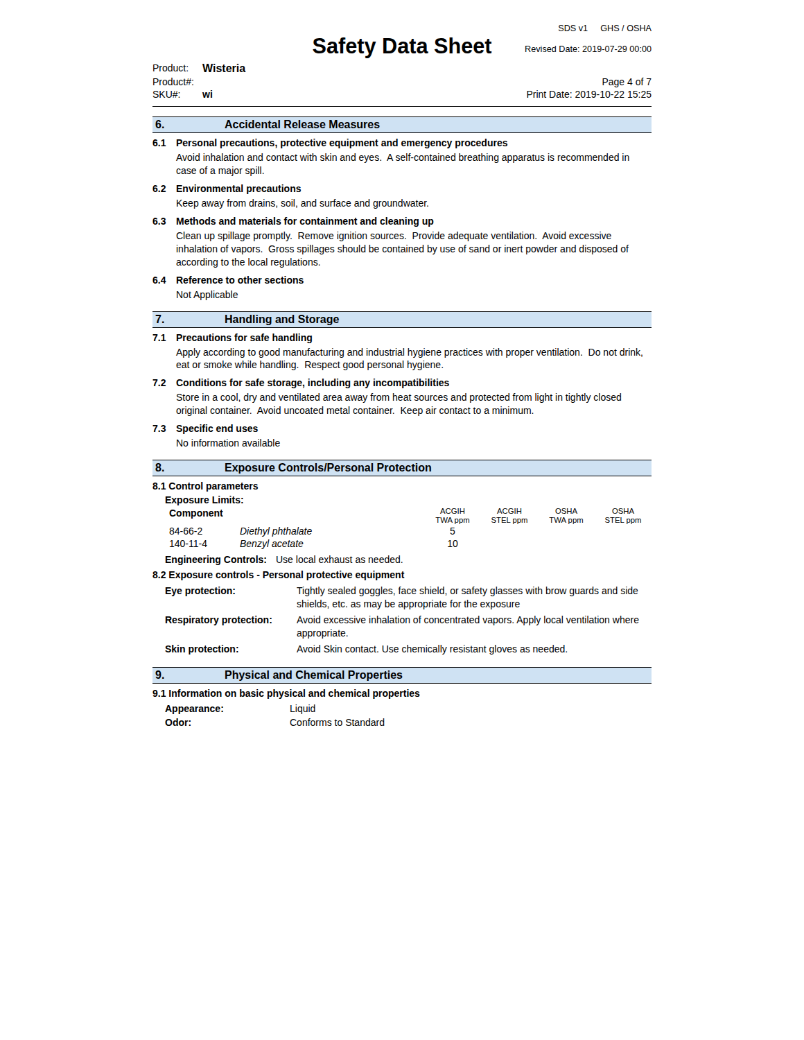SDS v1 GHS / OSHA
Safety Data Sheet
Revised Date: 2019-07-29 00:00
| Product: | Wisteria | |
| Product#: | | Page 4 of 7 |
| SKU#: | wi | Print Date: 2019-10-22 15:25 |
6. Accidental Release Measures
6.1 Personal precautions, protective equipment and emergency procedures
Avoid inhalation and contact with skin and eyes. A self-contained breathing apparatus is recommended in case of a major spill.
6.2 Environmental precautions
Keep away from drains, soil, and surface and groundwater.
6.3 Methods and materials for containment and cleaning up
Clean up spillage promptly. Remove ignition sources. Provide adequate ventilation. Avoid excessive inhalation of vapors. Gross spillages should be contained by use of sand or inert powder and disposed of according to the local regulations.
6.4 Reference to other sections
Not Applicable
7. Handling and Storage
7.1 Precautions for safe handling
Apply according to good manufacturing and industrial hygiene practices with proper ventilation. Do not drink, eat or smoke while handling. Respect good personal hygiene.
7.2 Conditions for safe storage, including any incompatibilities
Store in a cool, dry and ventilated area away from heat sources and protected from light in tightly closed original container. Avoid uncoated metal container. Keep air contact to a minimum.
7.3 Specific end uses
No information available
8. Exposure Controls/Personal Protection
8.1 Control parameters
Exposure Limits:
| Component | ACGIH TWA ppm | ACGIH STEL ppm | OSHA TWA ppm | OSHA STEL ppm |
| 84-66-2 | Diethyl phthalate | 5 | | | |
| 140-11-4 | Benzyl acetate | 10 | | | |
Engineering Controls: Use local exhaust as needed.
8.2 Exposure controls - Personal protective equipment
| Eye protection: | Tightly sealed goggles, face shield, or safety glasses with brow guards and side shields, etc. as may be appropriate for the exposure |
| Respiratory protection: | Avoid excessive inhalation of concentrated vapors. Apply local ventilation where appropriate. |
| Skin protection: | Avoid Skin contact. Use chemically resistant gloves as needed. |
9. Physical and Chemical Properties
9.1 Information on basic physical and chemical properties
| Appearance: | Liquid |
| Odor: | Conforms to Standard |